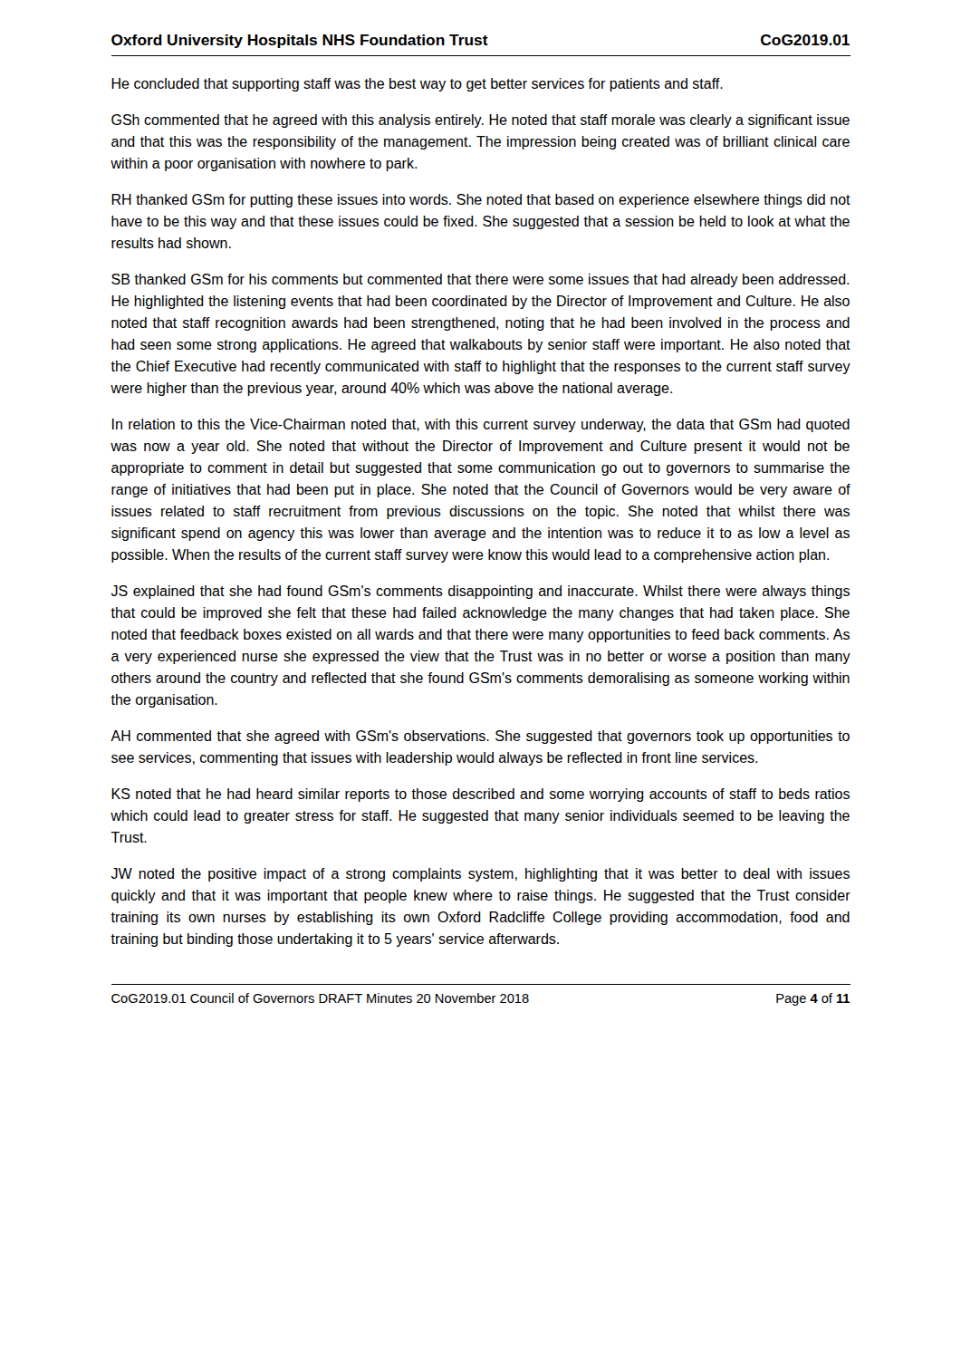Oxford University Hospitals NHS Foundation Trust CoG2019.01
He concluded that supporting staff was the best way to get better services for patients and staff.
GSh commented that he agreed with this analysis entirely. He noted that staff morale was clearly a significant issue and that this was the responsibility of the management. The impression being created was of brilliant clinical care within a poor organisation with nowhere to park.
RH thanked GSm for putting these issues into words. She noted that based on experience elsewhere things did not have to be this way and that these issues could be fixed. She suggested that a session be held to look at what the results had shown.
SB thanked GSm for his comments but commented that there were some issues that had already been addressed. He highlighted the listening events that had been coordinated by the Director of Improvement and Culture. He also noted that staff recognition awards had been strengthened, noting that he had been involved in the process and had seen some strong applications. He agreed that walkabouts by senior staff were important. He also noted that the Chief Executive had recently communicated with staff to highlight that the responses to the current staff survey were higher than the previous year, around 40% which was above the national average.
In relation to this the Vice-Chairman noted that, with this current survey underway, the data that GSm had quoted was now a year old. She noted that without the Director of Improvement and Culture present it would not be appropriate to comment in detail but suggested that some communication go out to governors to summarise the range of initiatives that had been put in place. She noted that the Council of Governors would be very aware of issues related to staff recruitment from previous discussions on the topic. She noted that whilst there was significant spend on agency this was lower than average and the intention was to reduce it to as low a level as possible. When the results of the current staff survey were know this would lead to a comprehensive action plan.
JS explained that she had found GSm's comments disappointing and inaccurate. Whilst there were always things that could be improved she felt that these had failed acknowledge the many changes that had taken place. She noted that feedback boxes existed on all wards and that there were many opportunities to feed back comments. As a very experienced nurse she expressed the view that the Trust was in no better or worse a position than many others around the country and reflected that she found GSm's comments demoralising as someone working within the organisation.
AH commented that she agreed with GSm's observations. She suggested that governors took up opportunities to see services, commenting that issues with leadership would always be reflected in front line services.
KS noted that he had heard similar reports to those described and some worrying accounts of staff to beds ratios which could lead to greater stress for staff. He suggested that many senior individuals seemed to be leaving the Trust.
JW noted the positive impact of a strong complaints system, highlighting that it was better to deal with issues quickly and that it was important that people knew where to raise things. He suggested that the Trust consider training its own nurses by establishing its own Oxford Radcliffe College providing accommodation, food and training but binding those undertaking it to 5 years' service afterwards.
CoG2019.01 Council of Governors DRAFT Minutes 20 November 2018 Page 4 of 11